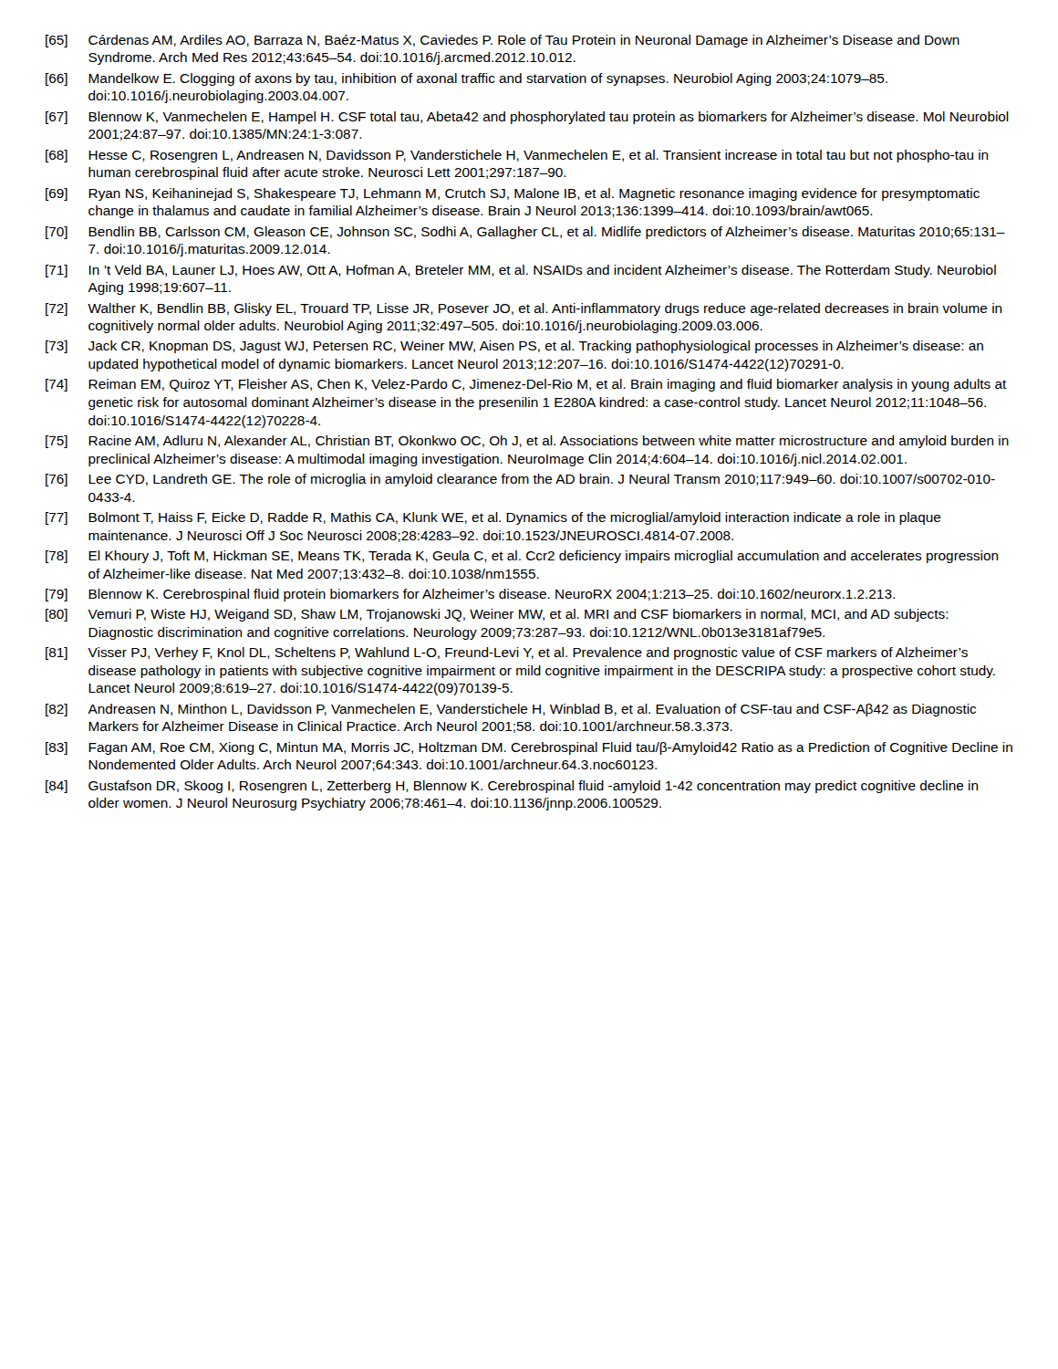[65] Cárdenas AM, Ardiles AO, Barraza N, Baéz-Matus X, Caviedes P. Role of Tau Protein in Neuronal Damage in Alzheimer’s Disease and Down Syndrome. Arch Med Res 2012;43:645–54. doi:10.1016/j.arcmed.2012.10.012.
[66] Mandelkow E. Clogging of axons by tau, inhibition of axonal traffic and starvation of synapses. Neurobiol Aging 2003;24:1079–85. doi:10.1016/j.neurobiolaging.2003.04.007.
[67] Blennow K, Vanmechelen E, Hampel H. CSF total tau, Abeta42 and phosphorylated tau protein as biomarkers for Alzheimer’s disease. Mol Neurobiol 2001;24:87–97. doi:10.1385/MN:24:1-3:087.
[68] Hesse C, Rosengren L, Andreasen N, Davidsson P, Vanderstichele H, Vanmechelen E, et al. Transient increase in total tau but not phospho-tau in human cerebrospinal fluid after acute stroke. Neurosci Lett 2001;297:187–90.
[69] Ryan NS, Keihaninejad S, Shakespeare TJ, Lehmann M, Crutch SJ, Malone IB, et al. Magnetic resonance imaging evidence for presymptomatic change in thalamus and caudate in familial Alzheimer’s disease. Brain J Neurol 2013;136:1399–414. doi:10.1093/brain/awt065.
[70] Bendlin BB, Carlsson CM, Gleason CE, Johnson SC, Sodhi A, Gallagher CL, et al. Midlife predictors of Alzheimer’s disease. Maturitas 2010;65:131–7. doi:10.1016/j.maturitas.2009.12.014.
[71] In ’t Veld BA, Launer LJ, Hoes AW, Ott A, Hofman A, Breteler MM, et al. NSAIDs and incident Alzheimer’s disease. The Rotterdam Study. Neurobiol Aging 1998;19:607–11.
[72] Walther K, Bendlin BB, Glisky EL, Trouard TP, Lisse JR, Posever JO, et al. Anti-inflammatory drugs reduce age-related decreases in brain volume in cognitively normal older adults. Neurobiol Aging 2011;32:497–505. doi:10.1016/j.neurobiolaging.2009.03.006.
[73] Jack CR, Knopman DS, Jagust WJ, Petersen RC, Weiner MW, Aisen PS, et al. Tracking pathophysiological processes in Alzheimer’s disease: an updated hypothetical model of dynamic biomarkers. Lancet Neurol 2013;12:207–16. doi:10.1016/S1474-4422(12)70291-0.
[74] Reiman EM, Quiroz YT, Fleisher AS, Chen K, Velez-Pardo C, Jimenez-Del-Rio M, et al. Brain imaging and fluid biomarker analysis in young adults at genetic risk for autosomal dominant Alzheimer’s disease in the presenilin 1 E280A kindred: a case-control study. Lancet Neurol 2012;11:1048–56. doi:10.1016/S1474-4422(12)70228-4.
[75] Racine AM, Adluru N, Alexander AL, Christian BT, Okonkwo OC, Oh J, et al. Associations between white matter microstructure and amyloid burden in preclinical Alzheimer’s disease: A multimodal imaging investigation. NeuroImage Clin 2014;4:604–14. doi:10.1016/j.nicl.2014.02.001.
[76] Lee CYD, Landreth GE. The role of microglia in amyloid clearance from the AD brain. J Neural Transm 2010;117:949–60. doi:10.1007/s00702-010-0433-4.
[77] Bolmont T, Haiss F, Eicke D, Radde R, Mathis CA, Klunk WE, et al. Dynamics of the microglial/amyloid interaction indicate a role in plaque maintenance. J Neurosci Off J Soc Neurosci 2008;28:4283–92. doi:10.1523/JNEUROSCI.4814-07.2008.
[78] El Khoury J, Toft M, Hickman SE, Means TK, Terada K, Geula C, et al. Ccr2 deficiency impairs microglial accumulation and accelerates progression of Alzheimer-like disease. Nat Med 2007;13:432–8. doi:10.1038/nm1555.
[79] Blennow K. Cerebrospinal fluid protein biomarkers for Alzheimer’s disease. NeuroRX 2004;1:213–25. doi:10.1602/neurorx.1.2.213.
[80] Vemuri P, Wiste HJ, Weigand SD, Shaw LM, Trojanowski JQ, Weiner MW, et al. MRI and CSF biomarkers in normal, MCI, and AD subjects: Diagnostic discrimination and cognitive correlations. Neurology 2009;73:287–93. doi:10.1212/WNL.0b013e3181af79e5.
[81] Visser PJ, Verhey F, Knol DL, Scheltens P, Wahlund L-O, Freund-Levi Y, et al. Prevalence and prognostic value of CSF markers of Alzheimer’s disease pathology in patients with subjective cognitive impairment or mild cognitive impairment in the DESCRIPA study: a prospective cohort study. Lancet Neurol 2009;8:619–27. doi:10.1016/S1474-4422(09)70139-5.
[82] Andreasen N, Minthon L, Davidsson P, Vanmechelen E, Vanderstichele H, Winblad B, et al. Evaluation of CSF-tau and CSF-Aβ42 as Diagnostic Markers for Alzheimer Disease in Clinical Practice. Arch Neurol 2001;58. doi:10.1001/archneur.58.3.373.
[83] Fagan AM, Roe CM, Xiong C, Mintun MA, Morris JC, Holtzman DM. Cerebrospinal Fluid tau/β-Amyloid42 Ratio as a Prediction of Cognitive Decline in Nondemented Older Adults. Arch Neurol 2007;64:343. doi:10.1001/archneur.64.3.noc60123.
[84] Gustafson DR, Skoog I, Rosengren L, Zetterberg H, Blennow K. Cerebrospinal fluid -amyloid 1-42 concentration may predict cognitive decline in older women. J Neurol Neurosurg Psychiatry 2006;78:461–4. doi:10.1136/jnnp.2006.100529.